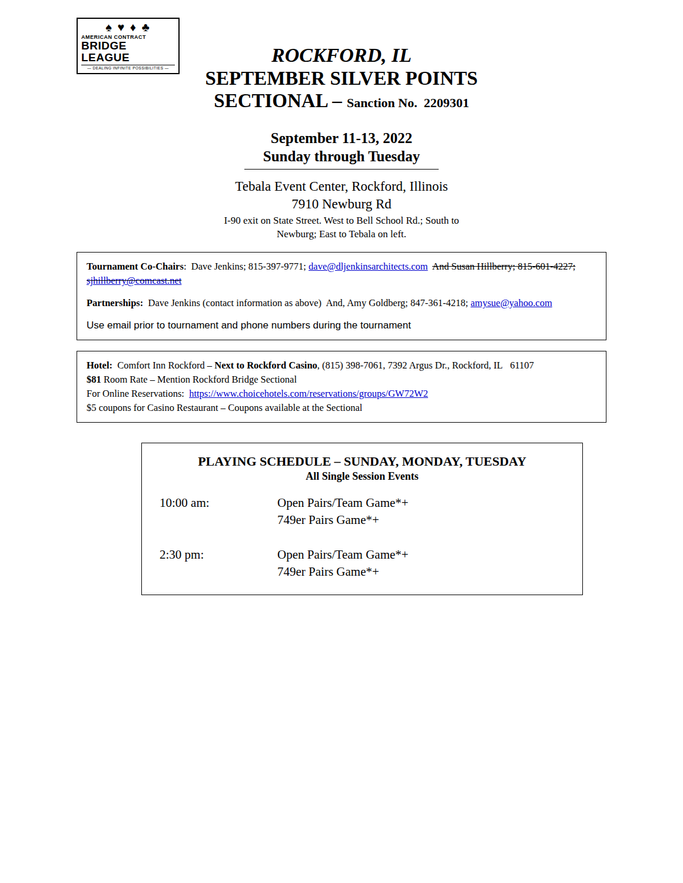♠ ♥ ♦ ♣
AMERICAN CONTRACT
BRIDGE LEAGUE
— DEALING INFINITE POSSIBILITIES —
ROCKFORD, IL
SEPTEMBER SILVER POINTS
SECTIONAL – Sanction No. 2209301
September 11-13, 2022
Sunday through Tuesday
Tebala Event Center, Rockford, Illinois
7910 Newburg Rd
I-90 exit on State Street. West to Bell School Rd.; South to
Newburg; East to Tebala on left.
Tournament Co-Chairs: Dave Jenkins; 815-397-9771; dave@dljenkinsarchitects.com And Susan Hillberry; 815-601-4227; sjhillberry@comcast.net
Partnerships: Dave Jenkins (contact information as above) And, Amy Goldberg; 847-361-4218; amysue@yahoo.com
Use email prior to tournament and phone numbers during the tournament
Hotel: Comfort Inn Rockford – Next to Rockford Casino, (815) 398-7061, 7392 Argus Dr., Rockford, IL 61107
$81 Room Rate – Mention Rockford Bridge Sectional
For Online Reservations: https://www.choicehotels.com/reservations/groups/GW72W2
$5 coupons for Casino Restaurant – Coupons available at the Sectional
PLAYING SCHEDULE – SUNDAY, MONDAY, TUESDAY
All Single Session Events
| 10:00 am: | Open Pairs/Team Game*+ |
| | 749er Pairs Game*+ |
| 2:30 pm: | Open Pairs/Team Game*+ |
| | 749er Pairs Game*+ |